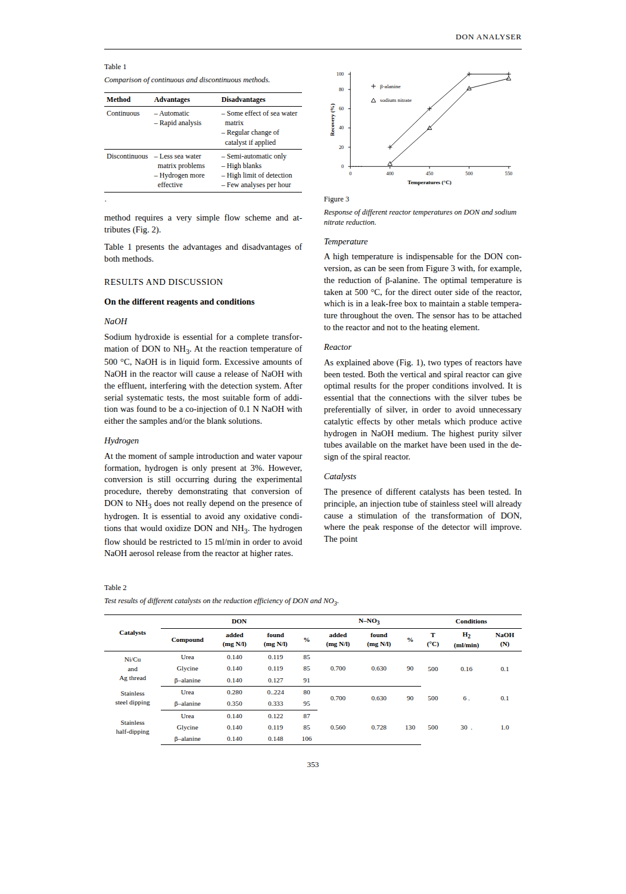DON ANALYSER
Table 1
Comparison of continuous and discontinuous methods.
| Method | Advantages | Disadvantages |
| --- | --- | --- |
| Continuous | – Automatic – Rapid analysis | – Some effect of sea water matrix – Regular change of catalyst if applied |
| Discontinuous | – Less sea water matrix problems – Hydrogen more effective | – Semi-automatic only – High blanks – High limit of detection – Few analyses per hour |
·
method requires a very simple flow scheme and attributes (Fig. 2).
Table 1 presents the advantages and disadvantages of both methods.
RESULTS AND DISCUSSION
On the different reagents and conditions
NaOH
Sodium hydroxide is essential for a complete transformation of DON to NH3. At the reaction temperature of 500 °C, NaOH is in liquid form. Excessive amounts of NaOH in the reactor will cause a release of NaOH with the effluent, interfering with the detection system. After serial systematic tests, the most suitable form of addition was found to be a co-injection of 0.1 N NaOH with either the samples and/or the blank solutions.
Hydrogen
At the moment of sample introduction and water vapour formation, hydrogen is only present at 3%. However, conversion is still occurring during the experimental procedure, thereby demonstrating that conversion of DON to NH3 does not really depend on the presence of hydrogen. It is essential to avoid any oxidative conditions that would oxidize DON and NH3. The hydrogen flow should be restricted to 15 ml/min in order to avoid NaOH aerosol release from the reactor at higher rates.
0 20 40 60 80 100 0 400 450 500 550 Temperatures (°C) Recovery (%) β-alanine sodium nitrate
Figure 3
Response of different reactor temperatures on DON and sodium nitrate reduction.
Temperature
A high temperature is indispensable for the DON conversion, as can be seen from Figure 3 with, for example, the reduction of β-alanine. The optimal temperature is taken at 500 °C, for the direct outer side of the reactor, which is in a leak-free box to maintain a stable temperature throughout the oven. The sensor has to be attached to the reactor and not to the heating element.
Reactor
As explained above (Fig. 1), two types of reactors have been tested. Both the vertical and spiral reactor can give optimal results for the proper conditions involved. It is essential that the connections with the silver tubes be preferentially of silver, in order to avoid unnecessary catalytic effects by other metals which produce active hydrogen in NaOH medium. The highest purity silver tubes available on the market have been used in the design of the spiral reactor.
Catalysts
The presence of different catalysts has been tested. In principle, an injection tube of stainless steel will already cause a stimulation of the transformation of DON, where the peak response of the detector will improve. The point
Table 2
Test results of different catalysts on the reduction efficiency of DON and NO3.
| Catalysts | DON | N–NO 3 | Conditions |
| --- | --- | --- | --- |
| Compound | added (mg N/l) | found (mg N/l) | % | added (mg N/l) | found (mg N/l) | % | T (°C) | H 2 (ml/min) | NaOH (N) |
| Ni/Cu and Ag thread | Urea | 0.140 | 0.119 | 85 | | | | 500 | 0.16 | 0.1 |
| Glycine | 0.140 | 0.119 | 85 | 0.700 | 0.630 | 90 |
| β–alanine | 0.140 | 0.127 | 91 | | | |
| Stainless steel dipping | Urea | 0.280 | 0..224 | 80 | 0.700 | 0.630 | 90 | 500 | 6 . | 0.1 |
| β–alanine | 0.350 | 0.333 | 95 |
| Stainless half-dipping | Urea | 0.140 | 0.122 | 87 | | | | 500 | 30 . | 1.0 |
| Glycine | 0.140 | 0.119 | 85 | 0.560 | 0.728 | 130 |
| β–alanine | 0.140 | 0.148 | 106 | | | |
353